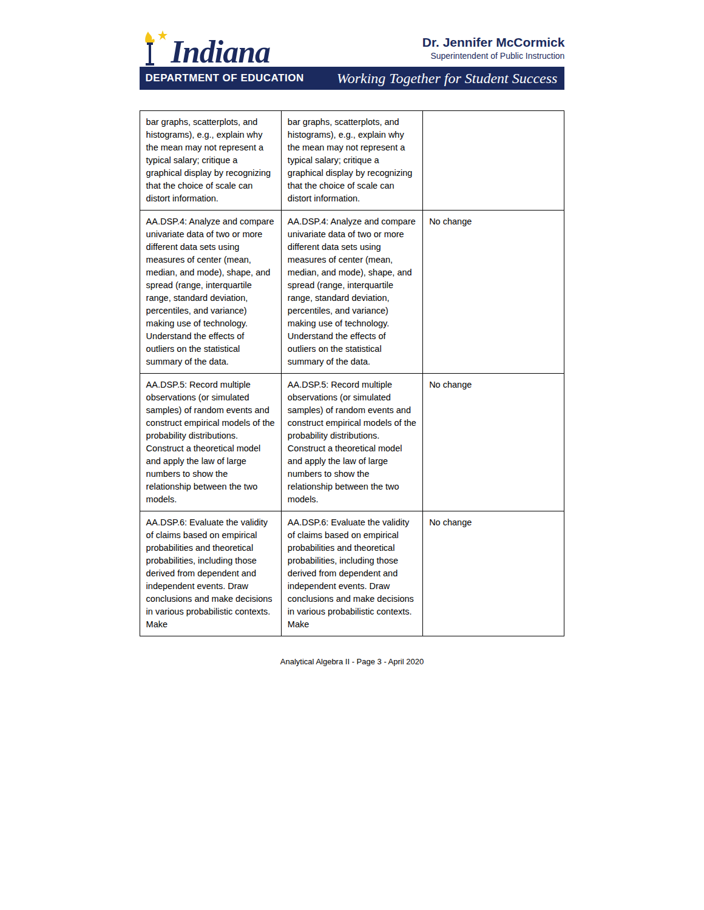Indiana
Dr. Jennifer McCormick
Superintendent of Public Instruction
DEPARTMENT OF EDUCATION
Working Together for Student Success
| bar graphs, scatterplots, and histograms), e.g., explain why the mean may not represent a typical salary; critique a graphical display by recognizing that the choice of scale can distort information. | bar graphs, scatterplots, and histograms), e.g., explain why the mean may not represent a typical salary; critique a graphical display by recognizing that the choice of scale can distort information. | |
| AA.DSP.4: Analyze and compare univariate data of two or more different data sets using measures of center (mean, median, and mode), shape, and spread (range, interquartile range, standard deviation, percentiles, and variance) making use of technology. Understand the effects of outliers on the statistical summary of the data. | AA.DSP.4: Analyze and compare univariate data of two or more different data sets using measures of center (mean, median, and mode), shape, and spread (range, interquartile range, standard deviation, percentiles, and variance) making use of technology. Understand the effects of outliers on the statistical summary of the data. | No change |
| AA.DSP.5: Record multiple observations (or simulated samples) of random events and construct empirical models of the probability distributions. Construct a theoretical model and apply the law of large numbers to show the relationship between the two models. | AA.DSP.5: Record multiple observations (or simulated samples) of random events and construct empirical models of the probability distributions. Construct a theoretical model and apply the law of large numbers to show the relationship between the two models. | No change |
| AA.DSP.6: Evaluate the validity of claims based on empirical probabilities and theoretical probabilities, including those derived from dependent and independent events. Draw conclusions and make decisions in various probabilistic contexts. Make | AA.DSP.6: Evaluate the validity of claims based on empirical probabilities and theoretical probabilities, including those derived from dependent and independent events. Draw conclusions and make decisions in various probabilistic contexts. Make | No change |
Analytical Algebra II - Page 3 - April 2020